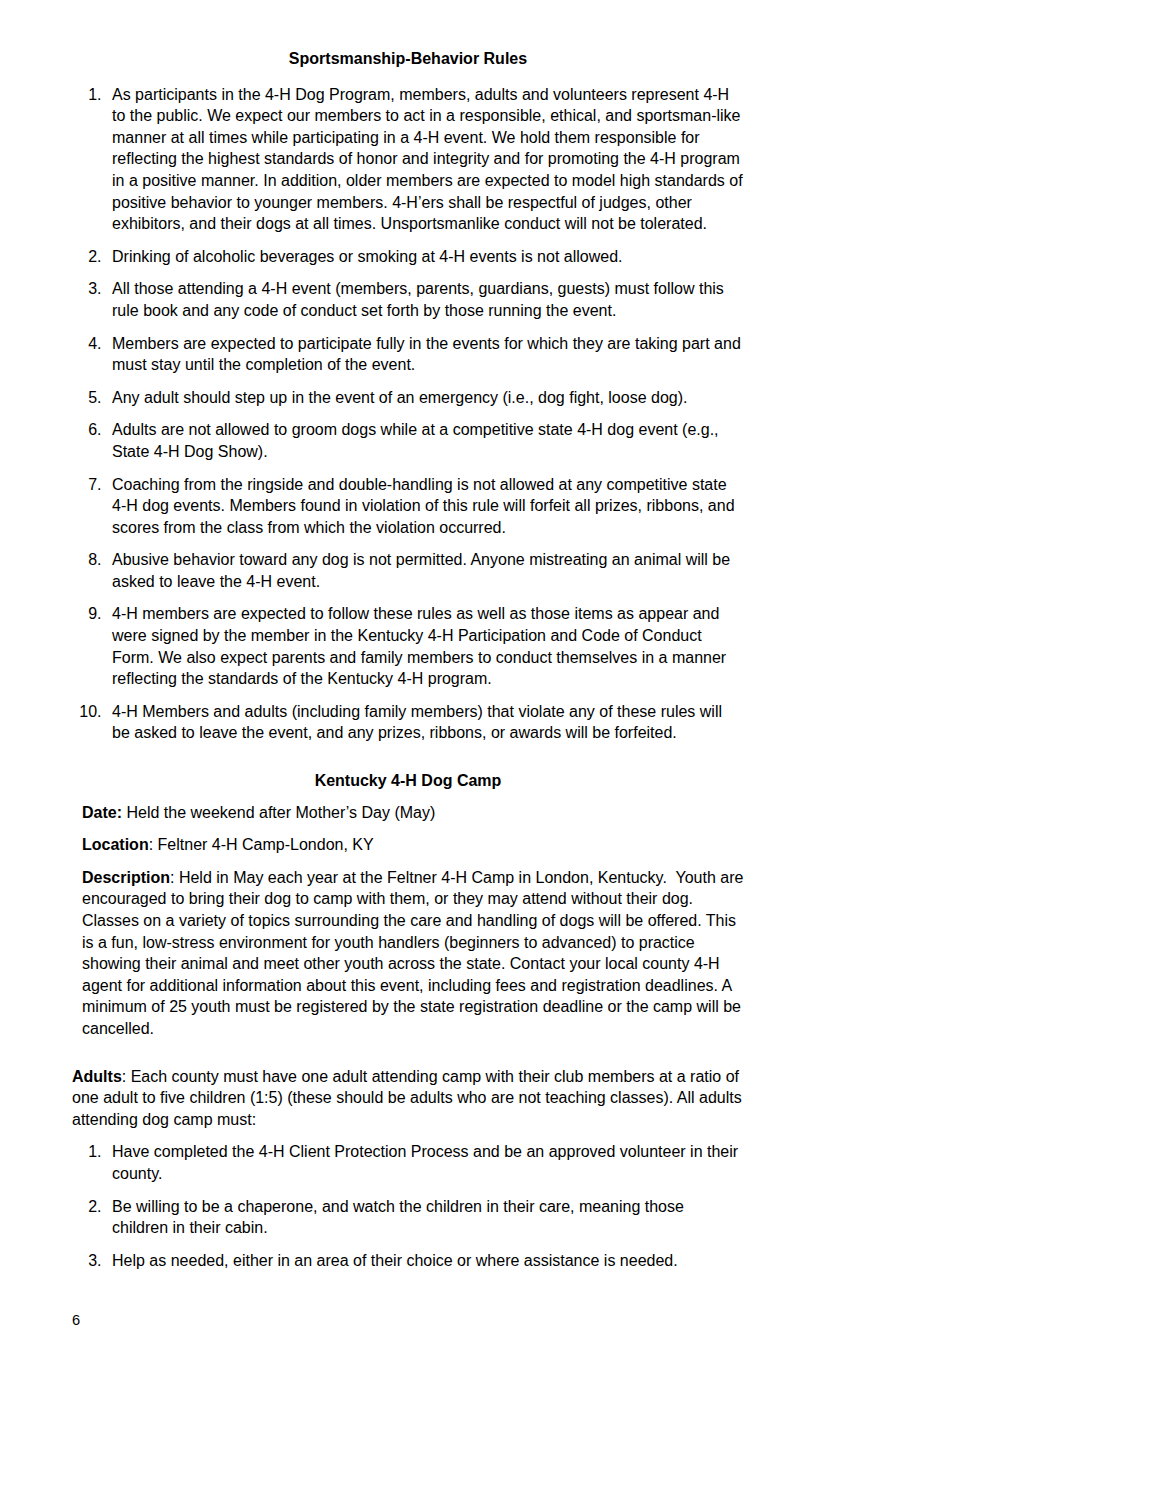Sportsmanship-Behavior Rules
As participants in the 4-H Dog Program, members, adults and volunteers represent 4-H to the public. We expect our members to act in a responsible, ethical, and sportsman-like manner at all times while participating in a 4-H event. We hold them responsible for reflecting the highest standards of honor and integrity and for promoting the 4-H program in a positive manner. In addition, older members are expected to model high standards of positive behavior to younger members. 4-H’ers shall be respectful of judges, other exhibitors, and their dogs at all times. Unsportsmanlike conduct will not be tolerated.
Drinking of alcoholic beverages or smoking at 4-H events is not allowed.
All those attending a 4-H event (members, parents, guardians, guests) must follow this rule book and any code of conduct set forth by those running the event.
Members are expected to participate fully in the events for which they are taking part and must stay until the completion of the event.
Any adult should step up in the event of an emergency (i.e., dog fight, loose dog).
Adults are not allowed to groom dogs while at a competitive state 4-H dog event (e.g., State 4-H Dog Show).
Coaching from the ringside and double-handling is not allowed at any competitive state 4-H dog events. Members found in violation of this rule will forfeit all prizes, ribbons, and scores from the class from which the violation occurred.
Abusive behavior toward any dog is not permitted. Anyone mistreating an animal will be asked to leave the 4-H event.
4-H members are expected to follow these rules as well as those items as appear and were signed by the member in the Kentucky 4-H Participation and Code of Conduct Form. We also expect parents and family members to conduct themselves in a manner reflecting the standards of the Kentucky 4-H program.
4-H Members and adults (including family members) that violate any of these rules will be asked to leave the event, and any prizes, ribbons, or awards will be forfeited.
Kentucky 4-H Dog Camp
Date: Held the weekend after Mother’s Day (May)
Location: Feltner 4-H Camp-London, KY
Description: Held in May each year at the Feltner 4-H Camp in London, Kentucky. Youth are encouraged to bring their dog to camp with them, or they may attend without their dog. Classes on a variety of topics surrounding the care and handling of dogs will be offered. This is a fun, low-stress environment for youth handlers (beginners to advanced) to practice showing their animal and meet other youth across the state. Contact your local county 4-H agent for additional information about this event, including fees and registration deadlines. A minimum of 25 youth must be registered by the state registration deadline or the camp will be cancelled.
Adults: Each county must have one adult attending camp with their club members at a ratio of one adult to five children (1:5) (these should be adults who are not teaching classes). All adults attending dog camp must:
Have completed the 4-H Client Protection Process and be an approved volunteer in their county.
Be willing to be a chaperone, and watch the children in their care, meaning those children in their cabin.
Help as needed, either in an area of their choice or where assistance is needed.
6